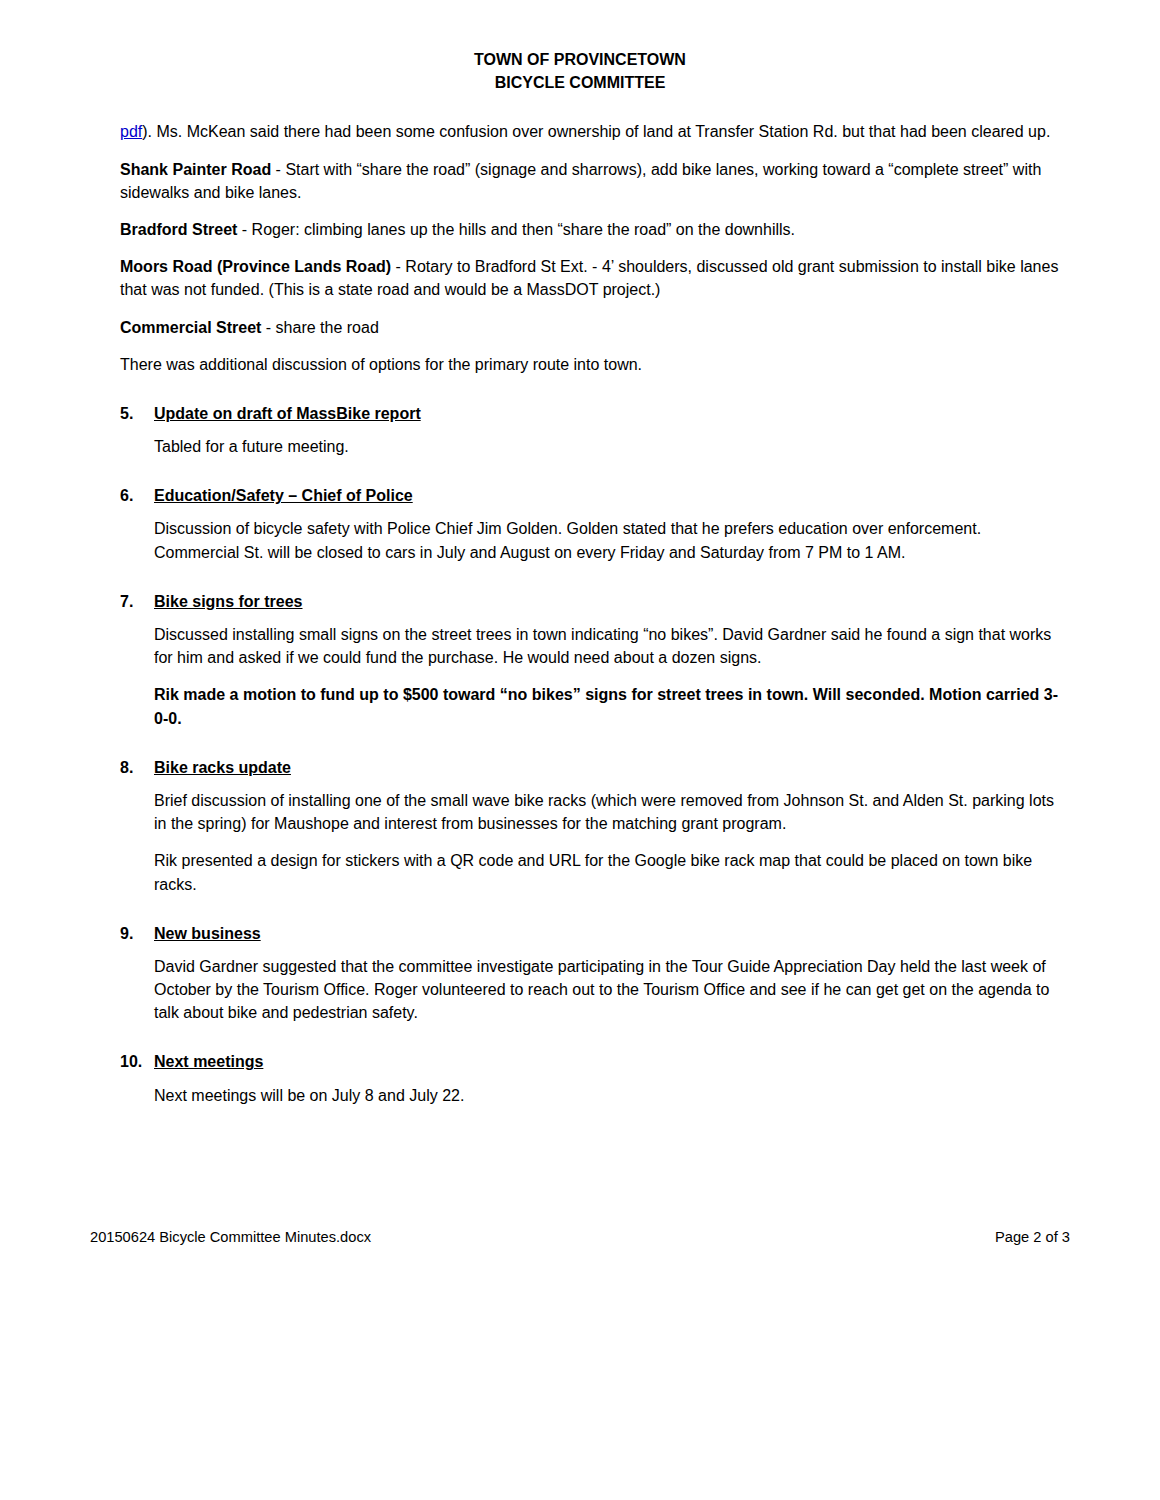TOWN OF PROVINCETOWN BICYCLE COMMITTEE
pdf). Ms. McKean said there had been some confusion over ownership of land at Transfer Station Rd. but that had been cleared up.
Shank Painter Road - Start with “share the road” (signage and sharrows), add bike lanes, working toward a “complete street” with sidewalks and bike lanes.
Bradford Street - Roger: climbing lanes up the hills and then “share the road” on the downhills.
Moors Road (Province Lands Road) - Rotary to Bradford St Ext. - 4’ shoulders, discussed old grant submission to install bike lanes that was not funded. (This is a state road and would be a MassDOT project.)
Commercial Street - share the road
There was additional discussion of options for the primary route into town.
5. Update on draft of MassBike report
Tabled for a future meeting.
6. Education/Safety – Chief of Police
Discussion of bicycle safety with Police Chief Jim Golden. Golden stated that he prefers education over enforcement. Commercial St. will be closed to cars in July and August on every Friday and Saturday from 7 PM to 1 AM.
7. Bike signs for trees
Discussed installing small signs on the street trees in town indicating “no bikes”. David Gardner said he found a sign that works for him and asked if we could fund the purchase. He would need about a dozen signs.
Rik made a motion to fund up to $500 toward “no bikes” signs for street trees in town. Will seconded. Motion carried 3-0-0.
8. Bike racks update
Brief discussion of installing one of the small wave bike racks (which were removed from Johnson St. and Alden St. parking lots in the spring) for Maushope and interest from businesses for the matching grant program.
Rik presented a design for stickers with a QR code and URL for the Google bike rack map that could be placed on town bike racks.
9. New business
David Gardner suggested that the committee investigate participating in the Tour Guide Appreciation Day held the last week of October by the Tourism Office. Roger volunteered to reach out to the Tourism Office and see if he can get get on the agenda to talk about bike and pedestrian safety.
10. Next meetings
Next meetings will be on July 8 and July 22.
20150624 Bicycle Committee Minutes.docx Page 2 of 3